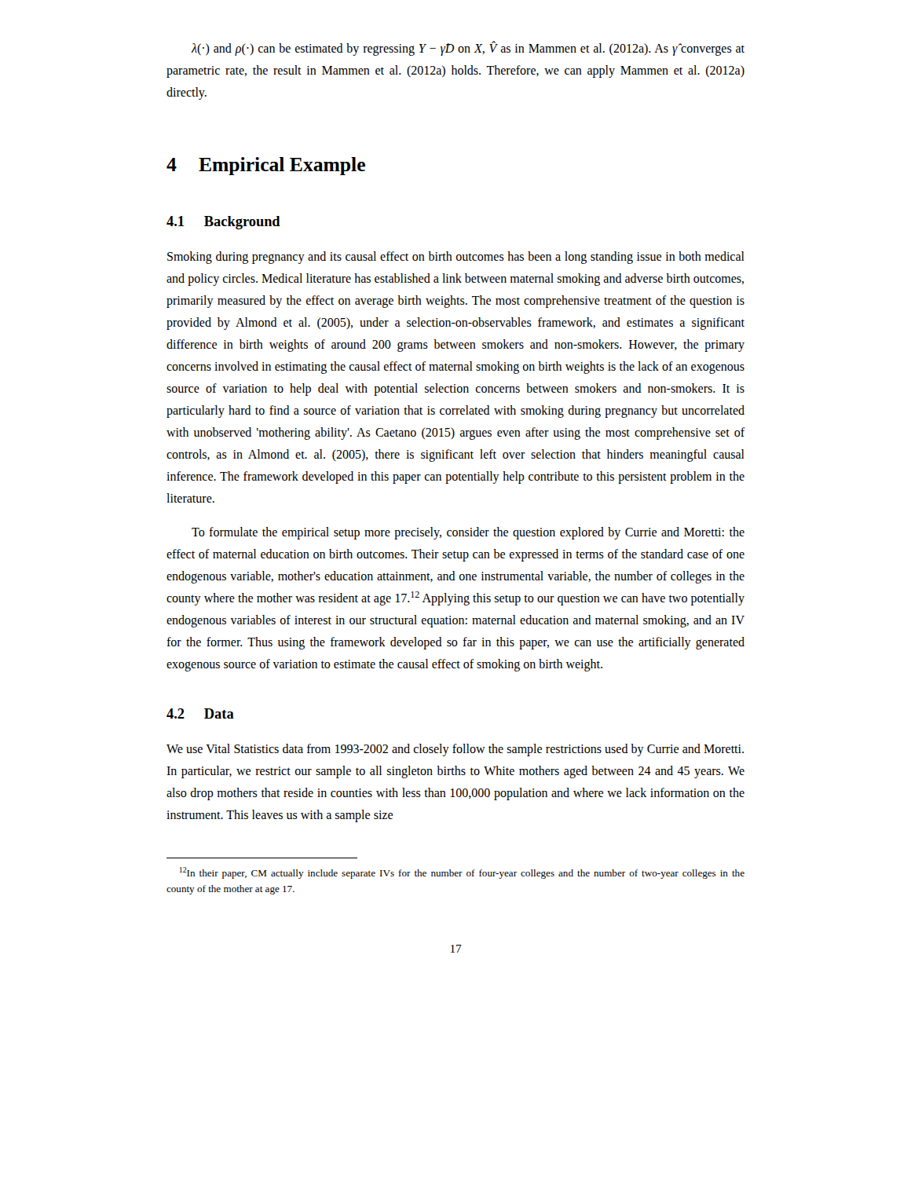λ(·) and ρ(·) can be estimated by regressing Y − γ̂D on X, V̂ as in Mammen et al. (2012a). As γ̂ converges at parametric rate, the result in Mammen et al. (2012a) holds. Therefore, we can apply Mammen et al. (2012a) directly.
4 Empirical Example
4.1 Background
Smoking during pregnancy and its causal effect on birth outcomes has been a long standing issue in both medical and policy circles. Medical literature has established a link between maternal smoking and adverse birth outcomes, primarily measured by the effect on average birth weights. The most comprehensive treatment of the question is provided by Almond et al. (2005), under a selection-on-observables framework, and estimates a significant difference in birth weights of around 200 grams between smokers and non-smokers. However, the primary concerns involved in estimating the causal effect of maternal smoking on birth weights is the lack of an exogenous source of variation to help deal with potential selection concerns between smokers and non-smokers. It is particularly hard to find a source of variation that is correlated with smoking during pregnancy but uncorrelated with unobserved 'mothering ability'. As Caetano (2015) argues even after using the most comprehensive set of controls, as in Almond et. al. (2005), there is significant left over selection that hinders meaningful causal inference. The framework developed in this paper can potentially help contribute to this persistent problem in the literature.
To formulate the empirical setup more precisely, consider the question explored by Currie and Moretti: the effect of maternal education on birth outcomes. Their setup can be expressed in terms of the standard case of one endogenous variable, mother's education attainment, and one instrumental variable, the number of colleges in the county where the mother was resident at age 17.12 Applying this setup to our question we can have two potentially endogenous variables of interest in our structural equation: maternal education and maternal smoking, and an IV for the former. Thus using the framework developed so far in this paper, we can use the artificially generated exogenous source of variation to estimate the causal effect of smoking on birth weight.
4.2 Data
We use Vital Statistics data from 1993-2002 and closely follow the sample restrictions used by Currie and Moretti. In particular, we restrict our sample to all singleton births to White mothers aged between 24 and 45 years. We also drop mothers that reside in counties with less than 100,000 population and where we lack information on the instrument. This leaves us with a sample size
12In their paper, CM actually include separate IVs for the number of four-year colleges and the number of two-year colleges in the county of the mother at age 17.
17